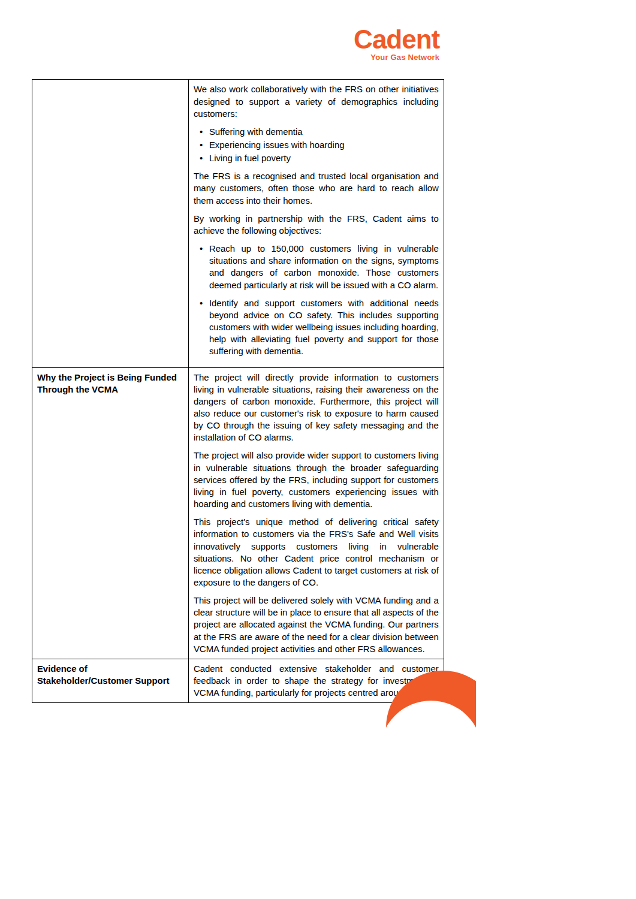Cadent
Your Gas Network
| | We also work collaboratively with the FRS on other initiatives designed to support a variety of demographics including customers: Suffering with dementia Experiencing issues with hoarding Living in fuel poverty The FRS is a recognised and trusted local organisation and many customers, often those who are hard to reach allow them access into their homes. By working in partnership with the FRS, Cadent aims to achieve the following objectives: Reach up to 150,000 customers living in vulnerable situations and share information on the signs, symptoms and dangers of carbon monoxide. Those customers deemed particularly at risk will be issued with a CO alarm. Identify and support customers with additional needs beyond advice on CO safety. This includes supporting customers with wider wellbeing issues including hoarding, help with alleviating fuel poverty and support for those suffering with dementia. |
| Why the Project is Being Funded Through the VCMA | The project will directly provide information to customers living in vulnerable situations, raising their awareness on the dangers of carbon monoxide. Furthermore, this project will also reduce our customer's risk to exposure to harm caused by CO through the issuing of key safety messaging and the installation of CO alarms. The project will also provide wider support to customers living in vulnerable situations through the broader safeguarding services offered by the FRS, including support for customers living in fuel poverty, customers experiencing issues with hoarding and customers living with dementia. This project's unique method of delivering critical safety information to customers via the FRS's Safe and Well visits innovatively supports customers living in vulnerable situations. No other Cadent price control mechanism or licence obligation allows Cadent to target customers at risk of exposure to the dangers of CO. This project will be delivered solely with VCMA funding and a clear structure will be in place to ensure that all aspects of the project are allocated against the VCMA funding. Our partners at the FRS are aware of the need for a clear division between VCMA funded project activities and other FRS allowances. |
| Evidence of Stakeholder/Customer Support | Cadent conducted extensive stakeholder and customer feedback in order to shape the strategy for investment of VCMA funding, particularly for projects centred around CO. |